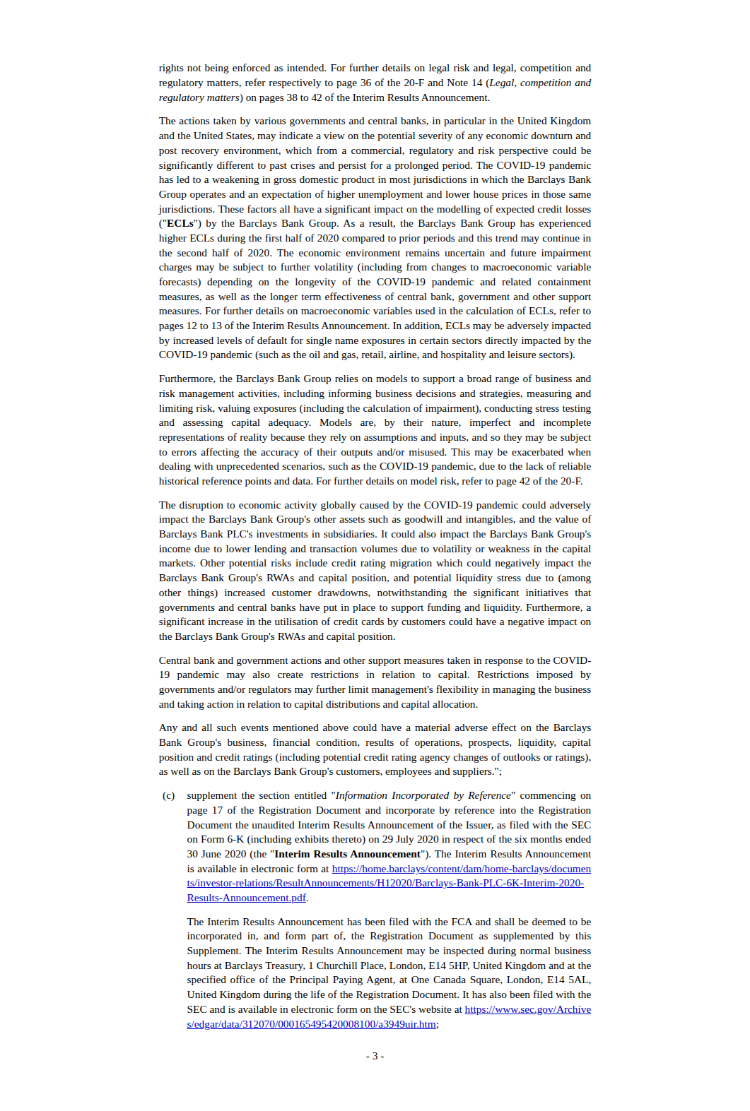rights not being enforced as intended. For further details on legal risk and legal, competition and regulatory matters, refer respectively to page 36 of the 20-F and Note 14 (Legal, competition and regulatory matters) on pages 38 to 42 of the Interim Results Announcement.
The actions taken by various governments and central banks, in particular in the United Kingdom and the United States, may indicate a view on the potential severity of any economic downturn and post recovery environment, which from a commercial, regulatory and risk perspective could be significantly different to past crises and persist for a prolonged period. The COVID-19 pandemic has led to a weakening in gross domestic product in most jurisdictions in which the Barclays Bank Group operates and an expectation of higher unemployment and lower house prices in those same jurisdictions. These factors all have a significant impact on the modelling of expected credit losses ("ECLs") by the Barclays Bank Group. As a result, the Barclays Bank Group has experienced higher ECLs during the first half of 2020 compared to prior periods and this trend may continue in the second half of 2020. The economic environment remains uncertain and future impairment charges may be subject to further volatility (including from changes to macroeconomic variable forecasts) depending on the longevity of the COVID-19 pandemic and related containment measures, as well as the longer term effectiveness of central bank, government and other support measures. For further details on macroeconomic variables used in the calculation of ECLs, refer to pages 12 to 13 of the Interim Results Announcement. In addition, ECLs may be adversely impacted by increased levels of default for single name exposures in certain sectors directly impacted by the COVID-19 pandemic (such as the oil and gas, retail, airline, and hospitality and leisure sectors).
Furthermore, the Barclays Bank Group relies on models to support a broad range of business and risk management activities, including informing business decisions and strategies, measuring and limiting risk, valuing exposures (including the calculation of impairment), conducting stress testing and assessing capital adequacy. Models are, by their nature, imperfect and incomplete representations of reality because they rely on assumptions and inputs, and so they may be subject to errors affecting the accuracy of their outputs and/or misused. This may be exacerbated when dealing with unprecedented scenarios, such as the COVID-19 pandemic, due to the lack of reliable historical reference points and data. For further details on model risk, refer to page 42 of the 20-F.
The disruption to economic activity globally caused by the COVID-19 pandemic could adversely impact the Barclays Bank Group's other assets such as goodwill and intangibles, and the value of Barclays Bank PLC's investments in subsidiaries. It could also impact the Barclays Bank Group's income due to lower lending and transaction volumes due to volatility or weakness in the capital markets. Other potential risks include credit rating migration which could negatively impact the Barclays Bank Group's RWAs and capital position, and potential liquidity stress due to (among other things) increased customer drawdowns, notwithstanding the significant initiatives that governments and central banks have put in place to support funding and liquidity. Furthermore, a significant increase in the utilisation of credit cards by customers could have a negative impact on the Barclays Bank Group's RWAs and capital position.
Central bank and government actions and other support measures taken in response to the COVID-19 pandemic may also create restrictions in relation to capital. Restrictions imposed by governments and/or regulators may further limit management's flexibility in managing the business and taking action in relation to capital distributions and capital allocation.
Any and all such events mentioned above could have a material adverse effect on the Barclays Bank Group's business, financial condition, results of operations, prospects, liquidity, capital position and credit ratings (including potential credit rating agency changes of outlooks or ratings), as well as on the Barclays Bank Group's customers, employees and suppliers.";
(c)
supplement the section entitled "Information Incorporated by Reference" commencing on page 17 of the Registration Document and incorporate by reference into the Registration Document the unaudited Interim Results Announcement of the Issuer, as filed with the SEC on Form 6-K (including exhibits thereto) on 29 July 2020 in respect of the six months ended 30 June 2020 (the "Interim Results Announcement"). The Interim Results Announcement is available in electronic form at https://home.barclays/content/dam/home-barclays/documents/investor-relations/ResultAnnouncements/H12020/Barclays-Bank-PLC-6K-Interim-2020-Results-Announcement.pdf.
The Interim Results Announcement has been filed with the FCA and shall be deemed to be incorporated in, and form part of, the Registration Document as supplemented by this Supplement. The Interim Results Announcement may be inspected during normal business hours at Barclays Treasury, 1 Churchill Place, London, E14 5HP, United Kingdom and at the specified office of the Principal Paying Agent, at One Canada Square, London, E14 5AL, United Kingdom during the life of the Registration Document. It has also been filed with the SEC and is available in electronic form on the SEC's website at https://www.sec.gov/Archives/edgar/data/312070/000165495420008100/a3949uir.htm;
- 3 -